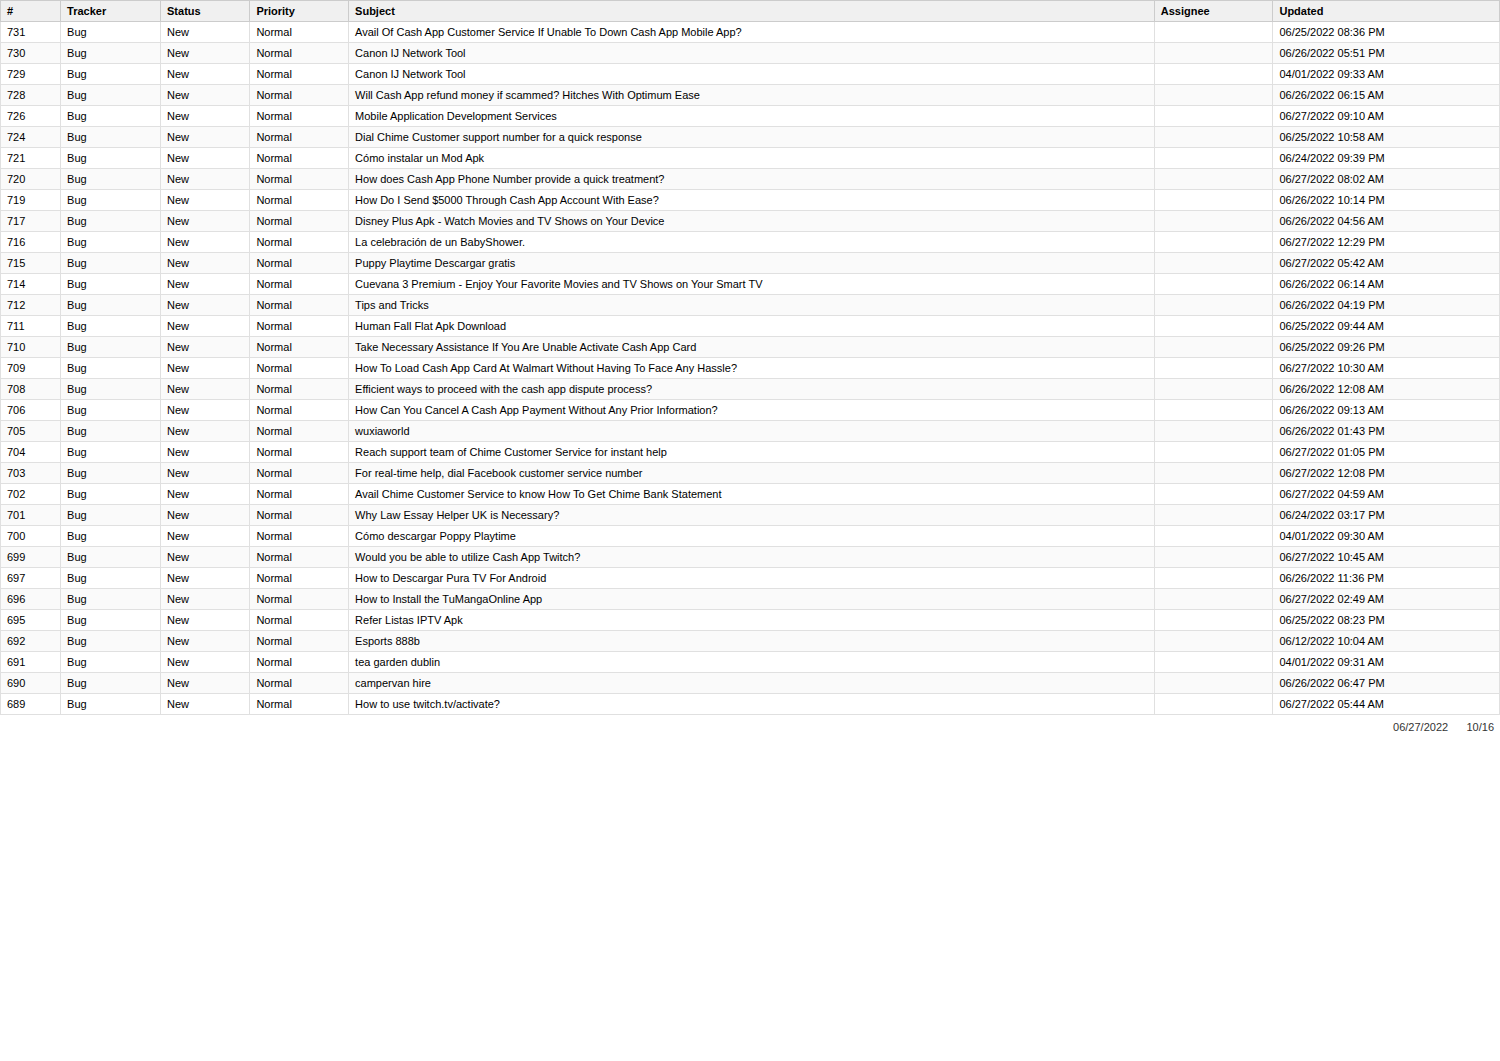| # | Tracker | Status | Priority | Subject | Assignee | Updated |
| --- | --- | --- | --- | --- | --- | --- |
| 731 | Bug | New | Normal | Avail Of Cash App Customer Service If Unable To Down Cash App Mobile App? | | 06/25/2022 08:36 PM |
| 730 | Bug | New | Normal | Canon IJ Network Tool | | 06/26/2022 05:51 PM |
| 729 | Bug | New | Normal | Canon IJ Network Tool | | 04/01/2022 09:33 AM |
| 728 | Bug | New | Normal | Will Cash App refund money if scammed? Hitches With Optimum Ease | | 06/26/2022 06:15 AM |
| 726 | Bug | New | Normal | Mobile Application Development Services | | 06/27/2022 09:10 AM |
| 724 | Bug | New | Normal | Dial Chime Customer support number for a quick response | | 06/25/2022 10:58 AM |
| 721 | Bug | New | Normal | Cómo instalar un Mod Apk | | 06/24/2022 09:39 PM |
| 720 | Bug | New | Normal | How does Cash App Phone Number provide a quick treatment? | | 06/27/2022 08:02 AM |
| 719 | Bug | New | Normal | How Do I Send $5000 Through Cash App Account With Ease? | | 06/26/2022 10:14 PM |
| 717 | Bug | New | Normal | Disney Plus Apk - Watch Movies and TV Shows on Your Device | | 06/26/2022 04:56 AM |
| 716 | Bug | New | Normal | La celebración de un BabyShower. | | 06/27/2022 12:29 PM |
| 715 | Bug | New | Normal | Puppy Playtime Descargar gratis | | 06/27/2022 05:42 AM |
| 714 | Bug | New | Normal | Cuevana 3 Premium - Enjoy Your Favorite Movies and TV Shows on Your Smart TV | | 06/26/2022 06:14 AM |
| 712 | Bug | New | Normal | Tips and Tricks | | 06/26/2022 04:19 PM |
| 711 | Bug | New | Normal | Human Fall Flat Apk Download | | 06/25/2022 09:44 AM |
| 710 | Bug | New | Normal | Take Necessary Assistance If You Are Unable Activate Cash App Card | | 06/25/2022 09:26 PM |
| 709 | Bug | New | Normal | How To Load Cash App Card At Walmart Without Having To Face Any Hassle? | | 06/27/2022 10:30 AM |
| 708 | Bug | New | Normal | Efficient ways to proceed with the cash app dispute process? | | 06/26/2022 12:08 AM |
| 706 | Bug | New | Normal | How Can You Cancel A Cash App Payment Without Any Prior Information? | | 06/26/2022 09:13 AM |
| 705 | Bug | New | Normal | wuxiaworld | | 06/26/2022 01:43 PM |
| 704 | Bug | New | Normal | Reach support team of Chime Customer Service for instant help | | 06/27/2022 01:05 PM |
| 703 | Bug | New | Normal | For real-time help, dial Facebook customer service number | | 06/27/2022 12:08 PM |
| 702 | Bug | New | Normal | Avail Chime Customer Service to know How To Get Chime Bank Statement | | 06/27/2022 04:59 AM |
| 701 | Bug | New | Normal | Why Law Essay Helper UK is Necessary? | | 06/24/2022 03:17 PM |
| 700 | Bug | New | Normal | Cómo descargar Poppy Playtime | | 04/01/2022 09:30 AM |
| 699 | Bug | New | Normal | Would you be able to utilize Cash App Twitch? | | 06/27/2022 10:45 AM |
| 697 | Bug | New | Normal | How to Descargar Pura TV For Android | | 06/26/2022 11:36 PM |
| 696 | Bug | New | Normal | How to Install the TuMangaOnline App | | 06/27/2022 02:49 AM |
| 695 | Bug | New | Normal | Refer Listas IPTV Apk | | 06/25/2022 08:23 PM |
| 692 | Bug | New | Normal | Esports 888b | | 06/12/2022 10:04 AM |
| 691 | Bug | New | Normal | tea garden dublin | | 04/01/2022 09:31 AM |
| 690 | Bug | New | Normal | campervan hire | | 06/26/2022 06:47 PM |
| 689 | Bug | New | Normal | How to use twitch.tv/activate? | | 06/27/2022 05:44 AM |
06/27/2022 10/16